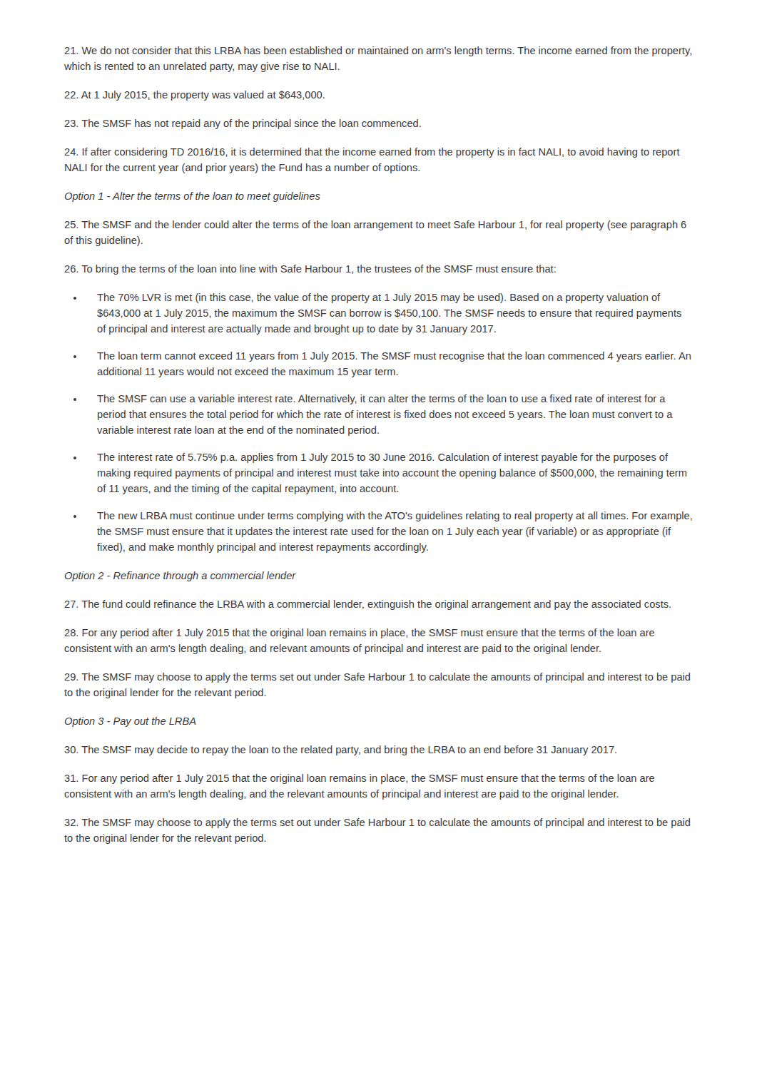21. We do not consider that this LRBA has been established or maintained on arm's length terms. The income earned from the property, which is rented to an unrelated party, may give rise to NALI.
22. At 1 July 2015, the property was valued at $643,000.
23. The SMSF has not repaid any of the principal since the loan commenced.
24. If after considering TD 2016/16, it is determined that the income earned from the property is in fact NALI, to avoid having to report NALI for the current year (and prior years) the Fund has a number of options.
Option 1 - Alter the terms of the loan to meet guidelines
25. The SMSF and the lender could alter the terms of the loan arrangement to meet Safe Harbour 1, for real property (see paragraph 6 of this guideline).
26. To bring the terms of the loan into line with Safe Harbour 1, the trustees of the SMSF must ensure that:
The 70% LVR is met (in this case, the value of the property at 1 July 2015 may be used). Based on a property valuation of $643,000 at 1 July 2015, the maximum the SMSF can borrow is $450,100. The SMSF needs to ensure that required payments of principal and interest are actually made and brought up to date by 31 January 2017.
The loan term cannot exceed 11 years from 1 July 2015. The SMSF must recognise that the loan commenced 4 years earlier. An additional 11 years would not exceed the maximum 15 year term.
The SMSF can use a variable interest rate. Alternatively, it can alter the terms of the loan to use a fixed rate of interest for a period that ensures the total period for which the rate of interest is fixed does not exceed 5 years. The loan must convert to a variable interest rate loan at the end of the nominated period.
The interest rate of 5.75% p.a. applies from 1 July 2015 to 30 June 2016. Calculation of interest payable for the purposes of making required payments of principal and interest must take into account the opening balance of $500,000, the remaining term of 11 years, and the timing of the capital repayment, into account.
The new LRBA must continue under terms complying with the ATO's guidelines relating to real property at all times. For example, the SMSF must ensure that it updates the interest rate used for the loan on 1 July each year (if variable) or as appropriate (if fixed), and make monthly principal and interest repayments accordingly.
Option 2 - Refinance through a commercial lender
27. The fund could refinance the LRBA with a commercial lender, extinguish the original arrangement and pay the associated costs.
28. For any period after 1 July 2015 that the original loan remains in place, the SMSF must ensure that the terms of the loan are consistent with an arm's length dealing, and relevant amounts of principal and interest are paid to the original lender.
29. The SMSF may choose to apply the terms set out under Safe Harbour 1 to calculate the amounts of principal and interest to be paid to the original lender for the relevant period.
Option 3 - Pay out the LRBA
30. The SMSF may decide to repay the loan to the related party, and bring the LRBA to an end before 31 January 2017.
31. For any period after 1 July 2015 that the original loan remains in place, the SMSF must ensure that the terms of the loan are consistent with an arm's length dealing, and the relevant amounts of principal and interest are paid to the original lender.
32. The SMSF may choose to apply the terms set out under Safe Harbour 1 to calculate the amounts of principal and interest to be paid to the original lender for the relevant period.